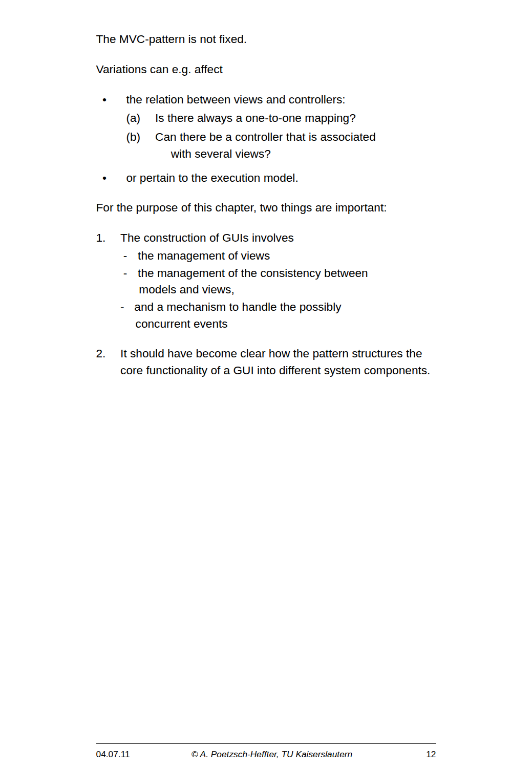The MVC-pattern is not fixed.
Variations can e.g. affect
the relation between views and controllers:
(a) Is there always a one-to-one mapping?
(b) Can there be a controller that is associatedwith several views?
or pertain to the execution model.
For the purpose of this chapter, two things are important:
1. The construction of GUIs involves
the management of views
the management of the consistency betweenmodels and views,
and a mechanism to handle the possiblyconcurrent events
2. It should have become clear how the pattern structures the core functionality of a GUI into different system components.
04.07.11 © A. Poetzsch-Heffter, TU Kaiserslautern 12